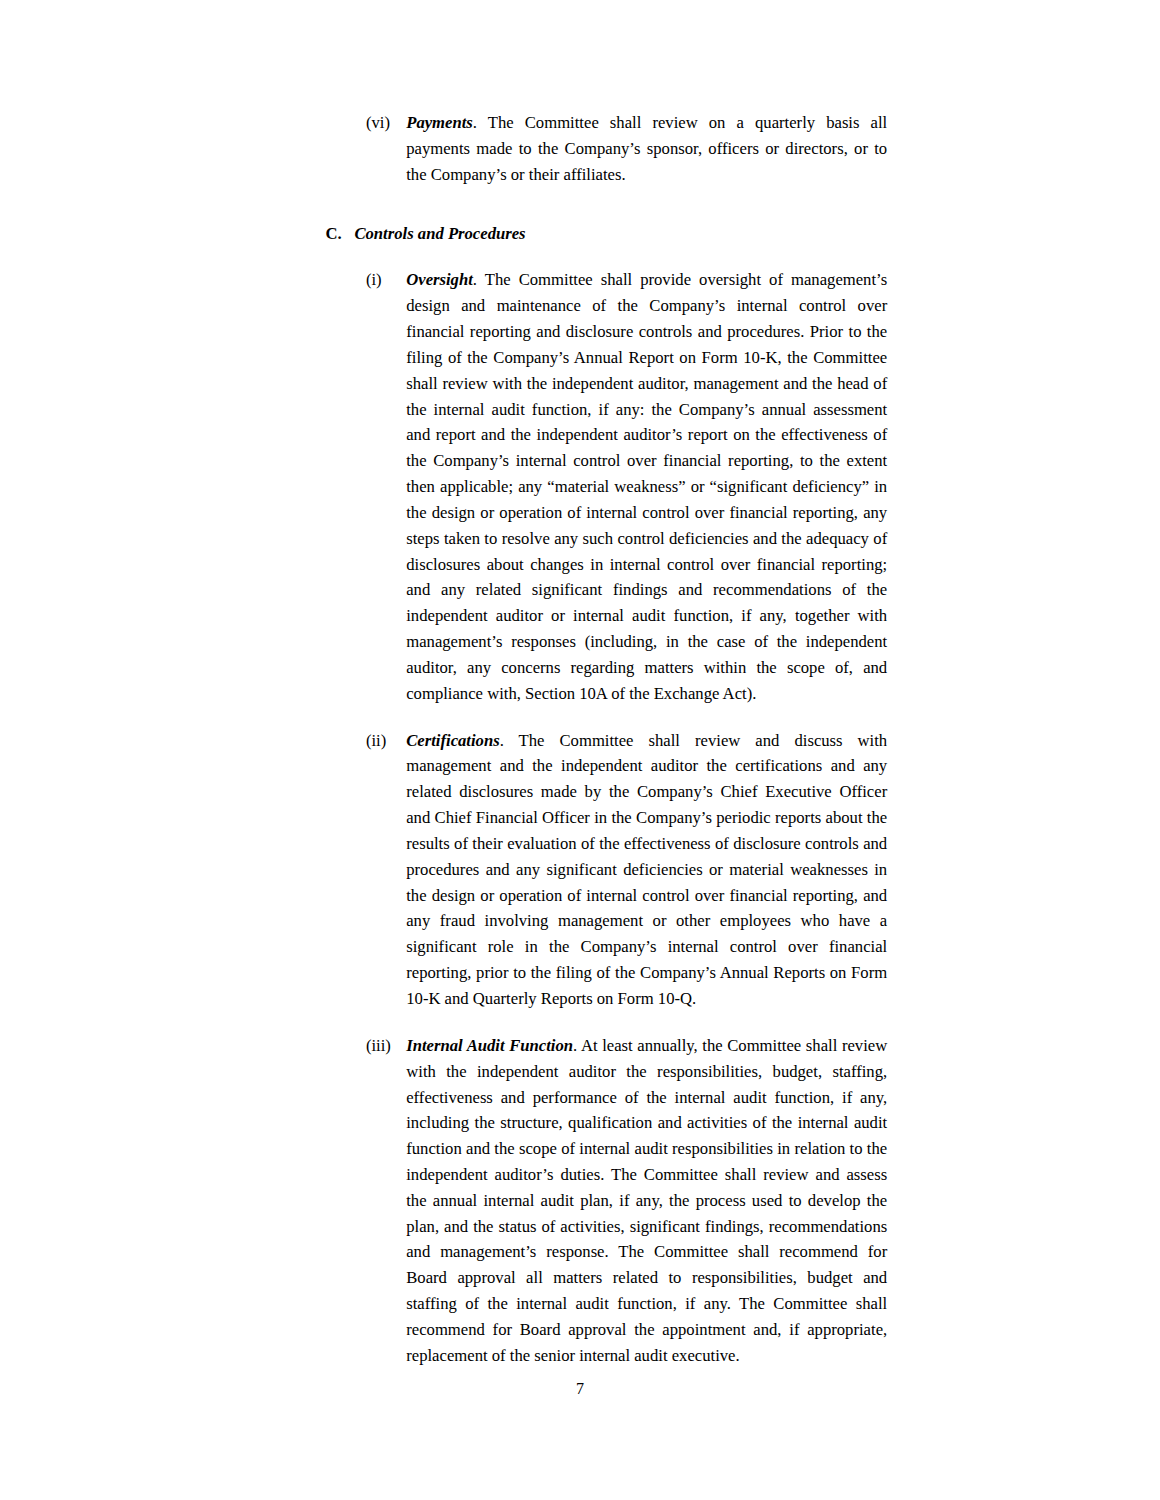(vi) Payments. The Committee shall review on a quarterly basis all payments made to the Company’s sponsor, officers or directors, or to the Company’s or their affiliates.
C. Controls and Procedures
(i) Oversight. The Committee shall provide oversight of management’s design and maintenance of the Company’s internal control over financial reporting and disclosure controls and procedures. Prior to the filing of the Company’s Annual Report on Form 10-K, the Committee shall review with the independent auditor, management and the head of the internal audit function, if any: the Company’s annual assessment and report and the independent auditor’s report on the effectiveness of the Company’s internal control over financial reporting, to the extent then applicable; any “material weakness” or “significant deficiency” in the design or operation of internal control over financial reporting, any steps taken to resolve any such control deficiencies and the adequacy of disclosures about changes in internal control over financial reporting; and any related significant findings and recommendations of the independent auditor or internal audit function, if any, together with management’s responses (including, in the case of the independent auditor, any concerns regarding matters within the scope of, and compliance with, Section 10A of the Exchange Act).
(ii) Certifications. The Committee shall review and discuss with management and the independent auditor the certifications and any related disclosures made by the Company’s Chief Executive Officer and Chief Financial Officer in the Company’s periodic reports about the results of their evaluation of the effectiveness of disclosure controls and procedures and any significant deficiencies or material weaknesses in the design or operation of internal control over financial reporting, and any fraud involving management or other employees who have a significant role in the Company’s internal control over financial reporting, prior to the filing of the Company’s Annual Reports on Form 10-K and Quarterly Reports on Form 10-Q.
(iii) Internal Audit Function. At least annually, the Committee shall review with the independent auditor the responsibilities, budget, staffing, effectiveness and performance of the internal audit function, if any, including the structure, qualification and activities of the internal audit function and the scope of internal audit responsibilities in relation to the independent auditor’s duties. The Committee shall review and assess the annual internal audit plan, if any, the process used to develop the plan, and the status of activities, significant findings, recommendations and management’s response. The Committee shall recommend for Board approval all matters related to responsibilities, budget and staffing of the internal audit function, if any. The Committee shall recommend for Board approval the appointment and, if appropriate, replacement of the senior internal audit executive.
7